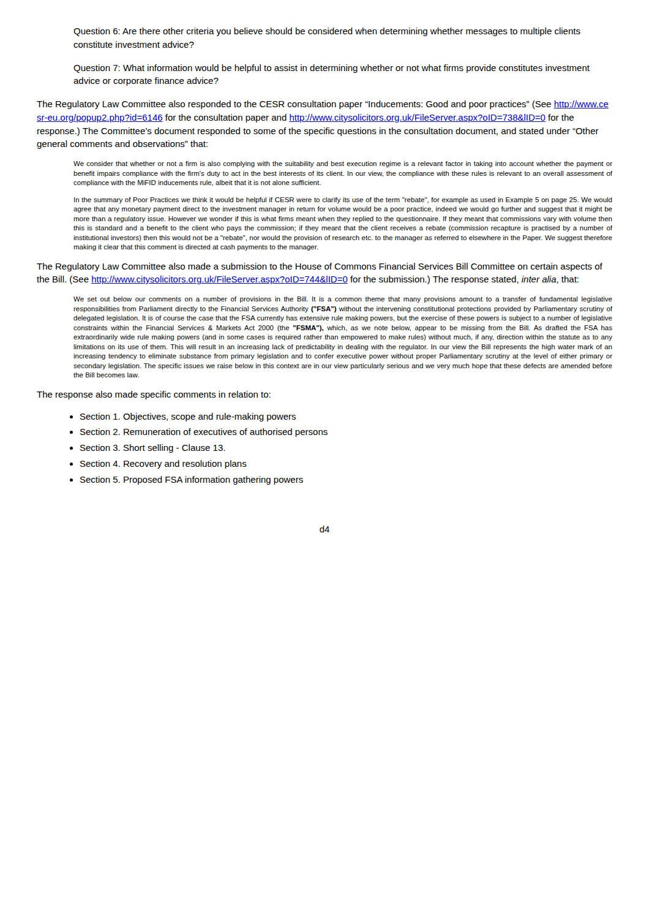Question 6: Are there other criteria you believe should be considered when determining whether messages to multiple clients constitute investment advice?
Question 7: What information would be helpful to assist in determining whether or not what firms provide constitutes investment advice or corporate finance advice?
The Regulatory Law Committee also responded to the CESR consultation paper “Inducements: Good and poor practices” (See http://www.cesr-eu.org/popup2.php?id=6146 for the consultation paper and http://www.citysolicitors.org.uk/FileServer.aspx?oID=738&lID=0 for the response.) The Committee’s document responded to some of the specific questions in the consultation document, and stated under “Other general comments and observations” that:
We consider that whether or not a firm is also complying with the suitability and best execution regime is a relevant factor in taking into account whether the payment or benefit impairs compliance with the firm's duty to act in the best interests of its client. In our view, the compliance with these rules is relevant to an overall assessment of compliance with the MiFID inducements rule, albeit that it is not alone sufficient.
In the summary of Poor Practices we think it would be helpful if CESR were to clarify its use of the term "rebate", for example as used in Example 5 on page 25. We would agree that any monetary payment direct to the investment manager in return for volume would be a poor practice, indeed we would go further and suggest that it might be more than a regulatory issue. However we wonder if this is what firms meant when they replied to the questionnaire. If they meant that commissions vary with volume then this is standard and a benefit to the client who pays the commission; if they meant that the client receives a rebate (commission recapture is practised by a number of institutional investors) then this would not be a "rebate", nor would the provision of research etc. to the manager as referred to elsewhere in the Paper. We suggest therefore making it clear that this comment is directed at cash payments to the manager.
The Regulatory Law Committee also made a submission to the House of Commons Financial Services Bill Committee on certain aspects of the Bill. (See http://www.citysolicitors.org.uk/FileServer.aspx?oID=744&lID=0 for the submission.) The response stated, inter alia, that:
We set out below our comments on a number of provisions in the Bill. It is a common theme that many provisions amount to a transfer of fundamental legislative responsibilities from Parliament directly to the Financial Services Authority ("FSA") without the intervening constitutional protections provided by Parliamentary scrutiny of delegated legislation. It is of course the case that the FSA currently has extensive rule making powers, but the exercise of these powers is subject to a number of legislative constraints within the Financial Services & Markets Act 2000 (the "FSMA"), which, as we note below, appear to be missing from the Bill. As drafted the FSA has extraordinarily wide rule making powers (and in some cases is required rather than empowered to make rules) without much, if any, direction within the statute as to any limitations on its use of them. This will result in an increasing lack of predictability in dealing with the regulator. In our view the Bill represents the high water mark of an increasing tendency to eliminate substance from primary legislation and to confer executive power without proper Parliamentary scrutiny at the level of either primary or secondary legislation. The specific issues we raise below in this context are in our view particularly serious and we very much hope that these defects are amended before the Bill becomes law.
The response also made specific comments in relation to:
Section 1. Objectives, scope and rule-making powers
Section 2. Remuneration of executives of authorised persons
Section 3. Short selling - Clause 13.
Section 4. Recovery and resolution plans
Section 5. Proposed FSA information gathering powers
d4